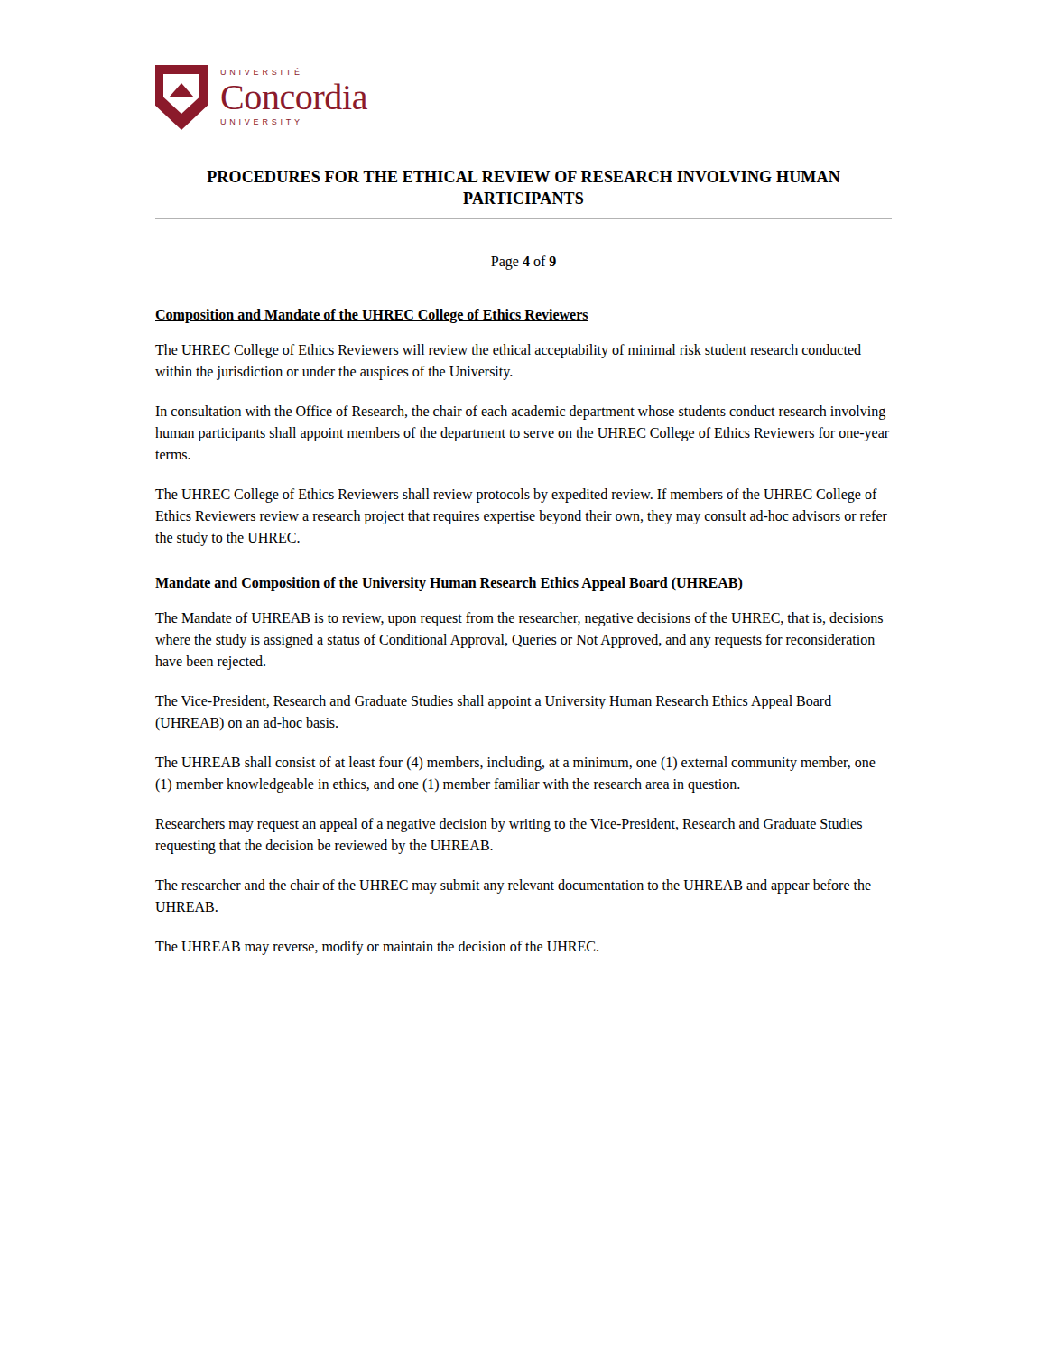Université
Concordia
University
Procedures for the Ethical Review of Research Involving Human Participants
Page 4 of 9
Composition and Mandate of the UHREC College of Ethics Reviewers
The UHREC College of Ethics Reviewers will review the ethical acceptability of minimal risk student research conducted within the jurisdiction or under the auspices of the University.
In consultation with the Office of Research, the chair of each academic department whose students conduct research involving human participants shall appoint members of the department to serve on the UHREC College of Ethics Reviewers for one-year terms.
The UHREC College of Ethics Reviewers shall review protocols by expedited review. If members of the UHREC College of Ethics Reviewers review a research project that requires expertise beyond their own, they may consult ad-hoc advisors or refer the study to the UHREC.
Mandate and Composition of the University Human Research Ethics Appeal Board (UHREAB)
The Mandate of UHREAB is to review, upon request from the researcher, negative decisions of the UHREC, that is, decisions where the study is assigned a status of Conditional Approval, Queries or Not Approved, and any requests for reconsideration have been rejected.
The Vice-President, Research and Graduate Studies shall appoint a University Human Research Ethics Appeal Board (UHREAB) on an ad-hoc basis.
The UHREAB shall consist of at least four (4) members, including, at a minimum, one (1) external community member, one (1) member knowledgeable in ethics, and one (1) member familiar with the research area in question.
Researchers may request an appeal of a negative decision by writing to the Vice-President, Research and Graduate Studies requesting that the decision be reviewed by the UHREAB.
The researcher and the chair of the UHREC may submit any relevant documentation to the UHREAB and appear before the UHREAB.
The UHREAB may reverse, modify or maintain the decision of the UHREC.